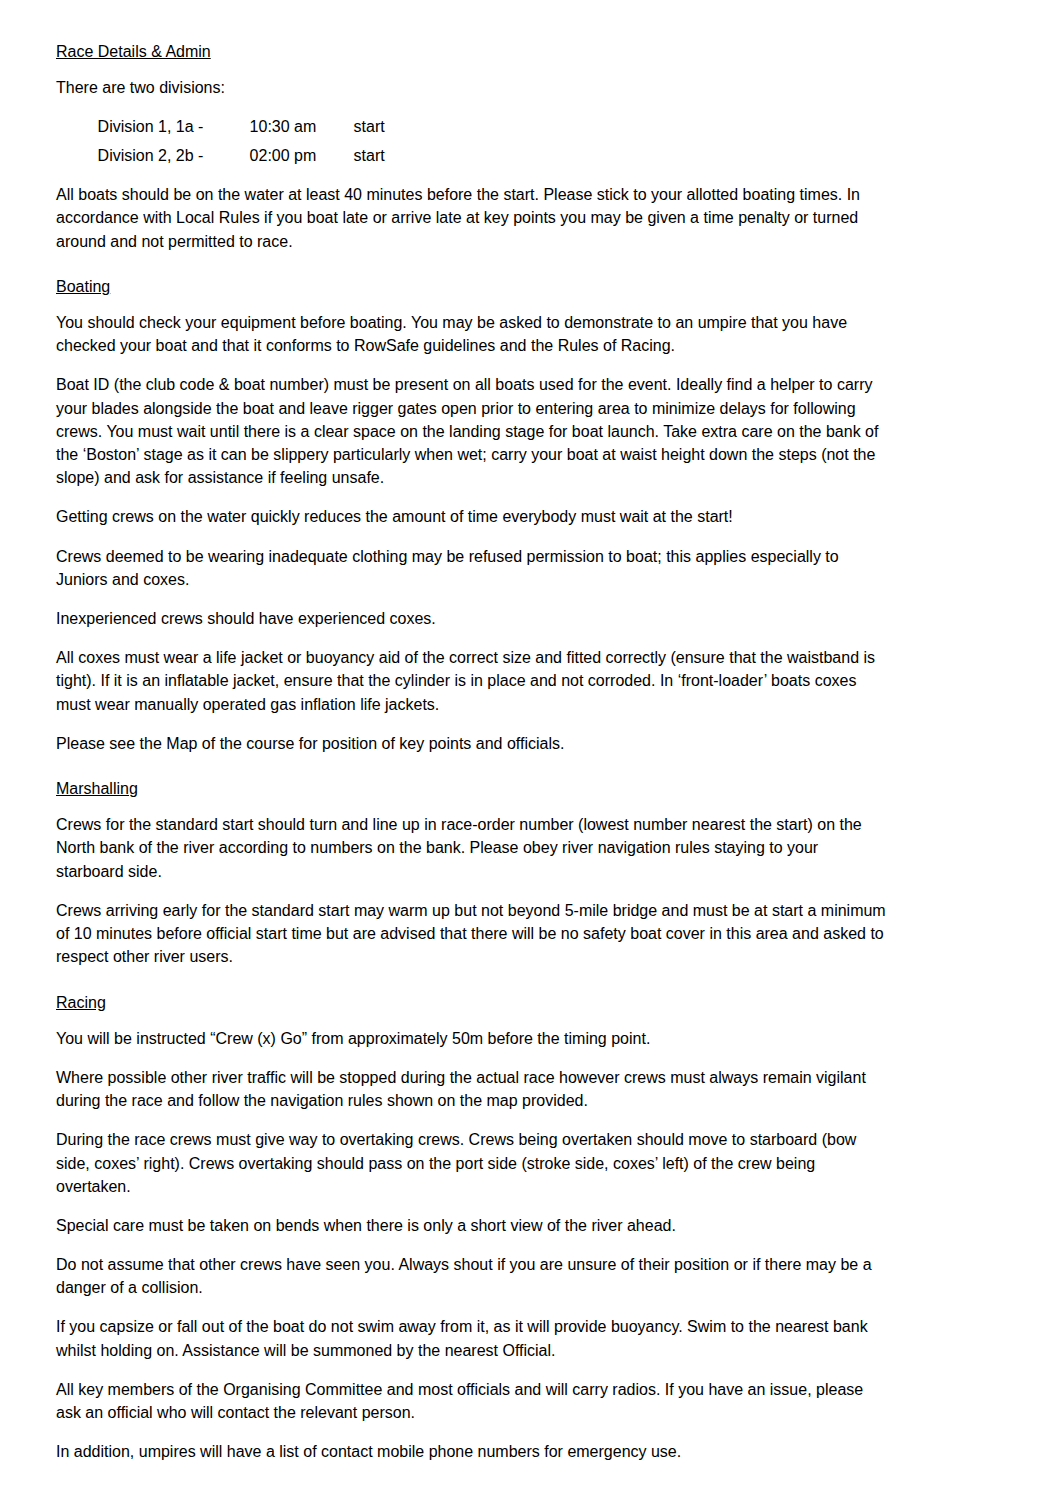Race Details & Admin
There are two divisions:
Division 1, 1a -10:30 amstart
Division 2, 2b -02:00 pmstart
All boats should be on the water at least 40 minutes before the start. Please stick to your allotted boating times. In accordance with Local Rules if you boat late or arrive late at key points you may be given a time penalty or turned around and not permitted to race.
Boating
You should check your equipment before boating. You may be asked to demonstrate to an umpire that you have checked your boat and that it conforms to RowSafe guidelines and the Rules of Racing.
Boat ID (the club code & boat number) must be present on all boats used for the event. Ideally find a helper to carry your blades alongside the boat and leave rigger gates open prior to entering area to minimize delays for following crews. You must wait until there is a clear space on the landing stage for boat launch. Take extra care on the bank of the ‘Boston’ stage as it can be slippery particularly when wet; carry your boat at waist height down the steps (not the slope) and ask for assistance if feeling unsafe.
Getting crews on the water quickly reduces the amount of time everybody must wait at the start!
Crews deemed to be wearing inadequate clothing may be refused permission to boat; this applies especially to Juniors and coxes.
Inexperienced crews should have experienced coxes.
All coxes must wear a life jacket or buoyancy aid of the correct size and fitted correctly (ensure that the waistband is tight). If it is an inflatable jacket, ensure that the cylinder is in place and not corroded. In ‘front-loader’ boats coxes must wear manually operated gas inflation life jackets.
Please see the Map of the course for position of key points and officials.
Marshalling
Crews for the standard start should turn and line up in race-order number (lowest number nearest the start) on the North bank of the river according to numbers on the bank. Please obey river navigation rules staying to your starboard side.
Crews arriving early for the standard start may warm up but not beyond 5-mile bridge and must be at start a minimum of 10 minutes before official start time but are advised that there will be no safety boat cover in this area and asked to respect other river users.
Racing
You will be instructed “Crew (x) Go” from approximately 50m before the timing point.
Where possible other river traffic will be stopped during the actual race however crews must always remain vigilant during the race and follow the navigation rules shown on the map provided.
During the race crews must give way to overtaking crews. Crews being overtaken should move to starboard (bow side, coxes’ right). Crews overtaking should pass on the port side (stroke side, coxes’ left) of the crew being overtaken.
Special care must be taken on bends when there is only a short view of the river ahead.
Do not assume that other crews have seen you. Always shout if you are unsure of their position or if there may be a danger of a collision.
If you capsize or fall out of the boat do not swim away from it, as it will provide buoyancy. Swim to the nearest bank whilst holding on. Assistance will be summoned by the nearest Official.
All key members of the Organising Committee and most officials and will carry radios. If you have an issue, please ask an official who will contact the relevant person.
In addition, umpires will have a list of contact mobile phone numbers for emergency use.